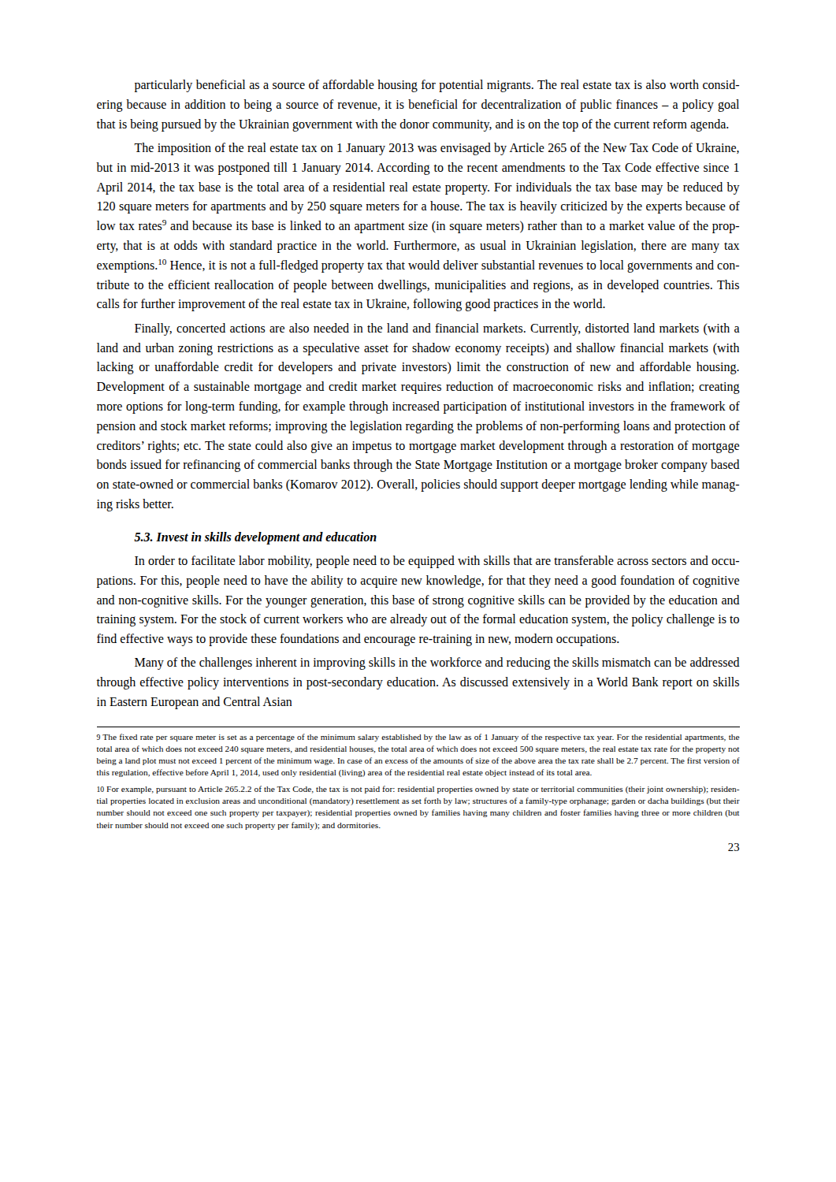particularly beneficial as a source of affordable housing for potential migrants. The real estate tax is also worth considering because in addition to being a source of revenue, it is beneficial for decentralization of public finances – a policy goal that is being pursued by the Ukrainian government with the donor community, and is on the top of the current reform agenda.
The imposition of the real estate tax on 1 January 2013 was envisaged by Article 265 of the New Tax Code of Ukraine, but in mid-2013 it was postponed till 1 January 2014. According to the recent amendments to the Tax Code effective since 1 April 2014, the tax base is the total area of a residential real estate property. For individuals the tax base may be reduced by 120 square meters for apartments and by 250 square meters for a house. The tax is heavily criticized by the experts because of low tax rates9 and because its base is linked to an apartment size (in square meters) rather than to a market value of the property, that is at odds with standard practice in the world. Furthermore, as usual in Ukrainian legislation, there are many tax exemptions.10 Hence, it is not a full-fledged property tax that would deliver substantial revenues to local governments and contribute to the efficient reallocation of people between dwellings, municipalities and regions, as in developed countries. This calls for further improvement of the real estate tax in Ukraine, following good practices in the world.
Finally, concerted actions are also needed in the land and financial markets. Currently, distorted land markets (with a land and urban zoning restrictions as a speculative asset for shadow economy receipts) and shallow financial markets (with lacking or unaffordable credit for developers and private investors) limit the construction of new and affordable housing. Development of a sustainable mortgage and credit market requires reduction of macroeconomic risks and inflation; creating more options for long-term funding, for example through increased participation of institutional investors in the framework of pension and stock market reforms; improving the legislation regarding the problems of non-performing loans and protection of creditors’ rights; etc. The state could also give an impetus to mortgage market development through a restoration of mortgage bonds issued for refinancing of commercial banks through the State Mortgage Institution or a mortgage broker company based on state-owned or commercial banks (Komarov 2012). Overall, policies should support deeper mortgage lending while managing risks better.
5.3. Invest in skills development and education
In order to facilitate labor mobility, people need to be equipped with skills that are transferable across sectors and occupations. For this, people need to have the ability to acquire new knowledge, for that they need a good foundation of cognitive and non-cognitive skills. For the younger generation, this base of strong cognitive skills can be provided by the education and training system. For the stock of current workers who are already out of the formal education system, the policy challenge is to find effective ways to provide these foundations and encourage re-training in new, modern occupations.
Many of the challenges inherent in improving skills in the workforce and reducing the skills mismatch can be addressed through effective policy interventions in post-secondary education. As discussed extensively in a World Bank report on skills in Eastern European and Central Asian
9 The fixed rate per square meter is set as a percentage of the minimum salary established by the law as of 1 January of the respective tax year. For the residential apartments, the total area of which does not exceed 240 square meters, and residential houses, the total area of which does not exceed 500 square meters, the real estate tax rate for the property not being a land plot must not exceed 1 percent of the minimum wage. In case of an excess of the amounts of size of the above area the tax rate shall be 2.7 percent. The first version of this regulation, effective before April 1, 2014, used only residential (living) area of the residential real estate object instead of its total area.
10 For example, pursuant to Article 265.2.2 of the Tax Code, the tax is not paid for: residential properties owned by state or territorial communities (their joint ownership); residential properties located in exclusion areas and unconditional (mandatory) resettlement as set forth by law; structures of a family-type orphanage; garden or dacha buildings (but their number should not exceed one such property per taxpayer); residential properties owned by families having many children and foster families having three or more children (but their number should not exceed one such property per family); and dormitories.
23